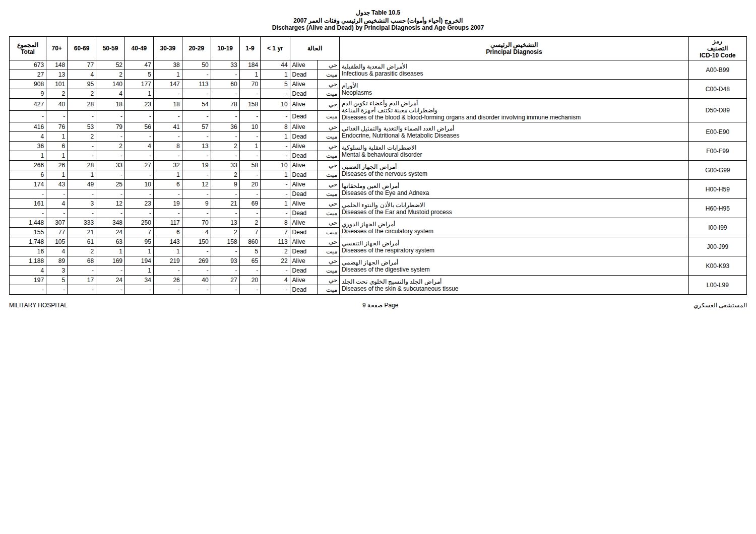جدول Table 10.5
الخروج (أحياء وأموات) حسب التشخيص الرئيسي وفئات العمر 2007
Discharges (Alive and Dead) by Principal Diagnosis and Age Groups 2007
| المجموع Total | 70+ | 60-69 | 50-59 | 40-49 | 30-39 | 20-29 | 10-19 | 1-9 | < 1 yr | الحالة | التشخيص الرئيسي Principal Diagnosis | رمز التصنيف ICD-10 Code |
| --- | --- | --- | --- | --- | --- | --- | --- | --- | --- | --- | --- | --- |
| 673 | 148 | 77 | 52 | 47 | 38 | 50 | 33 | 184 | 44 | Alive | حي | الأمراض المعدية والطفيلية Infectious & parasitic diseases | A00-B99 |
| 27 | 13 | 4 | 2 | 5 | 1 | - | - | 1 | 1 | Dead | ميت |
| 908 | 101 | 95 | 140 | 177 | 147 | 113 | 60 | 70 | 5 | Alive | حي | الأورام Neoplasms | C00-D48 |
| 9 | 2 | 2 | 4 | 1 | - | - | - | - | - | Dead | ميت |
| 427 | 40 | 28 | 18 | 23 | 18 | 54 | 78 | 158 | 10 | Alive | حي | أمراض الدم وأعضاء تكوين الدم واضطرابات معينة تكتنف أجهزة المناعة Diseases of the blood & blood-forming organs and disorder involving immune mechanism | D50-D89 |
| - | - | - | - | - | - | - | - | - | - | Dead | ميت |
| 416 | 76 | 53 | 79 | 56 | 41 | 57 | 36 | 10 | 8 | Alive | حي | أمراض الغدد الصماء والتغذية والتمثيل الغذائي Endocrine, Nutritional & Metabolic Diseases | E00-E90 |
| 4 | 1 | 2 | - | - | - | - | - | - | 1 | Dead | ميت |
| 36 | 6 | - | 2 | 4 | 8 | 13 | 2 | 1 | - | Alive | حي | الاضطرابات العقلية والسلوكية Mental & behavioural disorder | F00-F99 |
| 1 | 1 | - | - | - | - | - | - | - | - | Dead | ميت |
| 266 | 26 | 28 | 33 | 27 | 32 | 19 | 33 | 58 | 10 | Alive | حي | أمراض الجهاز العصبي Diseases of the nervous system | G00-G99 |
| 6 | 1 | 1 | - | - | 1 | - | 2 | - | 1 | Dead | ميت |
| 174 | 43 | 49 | 25 | 10 | 6 | 12 | 9 | 20 | - | Alive | حي | أمراض العين وملحقاتها Diseases of the Eye and Adnexa | H00-H59 |
| - | - | - | - | - | - | - | - | - | - | Dead | ميت |
| 161 | 4 | 3 | 12 | 23 | 19 | 9 | 21 | 69 | 1 | Alive | حي | الاضطرابات بالأذن والنتوء الحلمي Diseases of the Ear and Mustoid process | H60-H95 |
| - | - | - | - | - | - | - | - | - | - | Dead | ميت |
| 1,448 | 307 | 333 | 348 | 250 | 117 | 70 | 13 | 2 | 8 | Alive | حي | أمراض الجهاز الدوري Diseases of the circulatory system | I00-I99 |
| 155 | 77 | 21 | 24 | 7 | 6 | 4 | 2 | 7 | 7 | Dead | ميت |
| 1,748 | 105 | 61 | 63 | 95 | 143 | 150 | 158 | 860 | 113 | Alive | حي | أمراض الجهاز التنفسي Diseases of the respiratory system | J00-J99 |
| 16 | 4 | 2 | 1 | 1 | 1 | - | - | 5 | 2 | Dead | ميت |
| 1,188 | 89 | 68 | 169 | 194 | 219 | 269 | 93 | 65 | 22 | Alive | حي | أمراض الجهاز الهضمي Diseases of the digestive system | K00-K93 |
| 4 | 3 | - | - | 1 | - | - | - | - | - | Dead | ميت |
| 197 | 5 | 17 | 24 | 34 | 26 | 40 | 27 | 20 | 4 | Alive | حي | أمراض الجلد والنسيج الخلوي تحت الجلد Diseases of the skin & subcutaneous tissue | L00-L99 |
| - | - | - | - | - | - | - | - | - | - | Dead | ميت |
MILITARY HOSPITAL
صفحة 9 Page
المستشفى العسكري